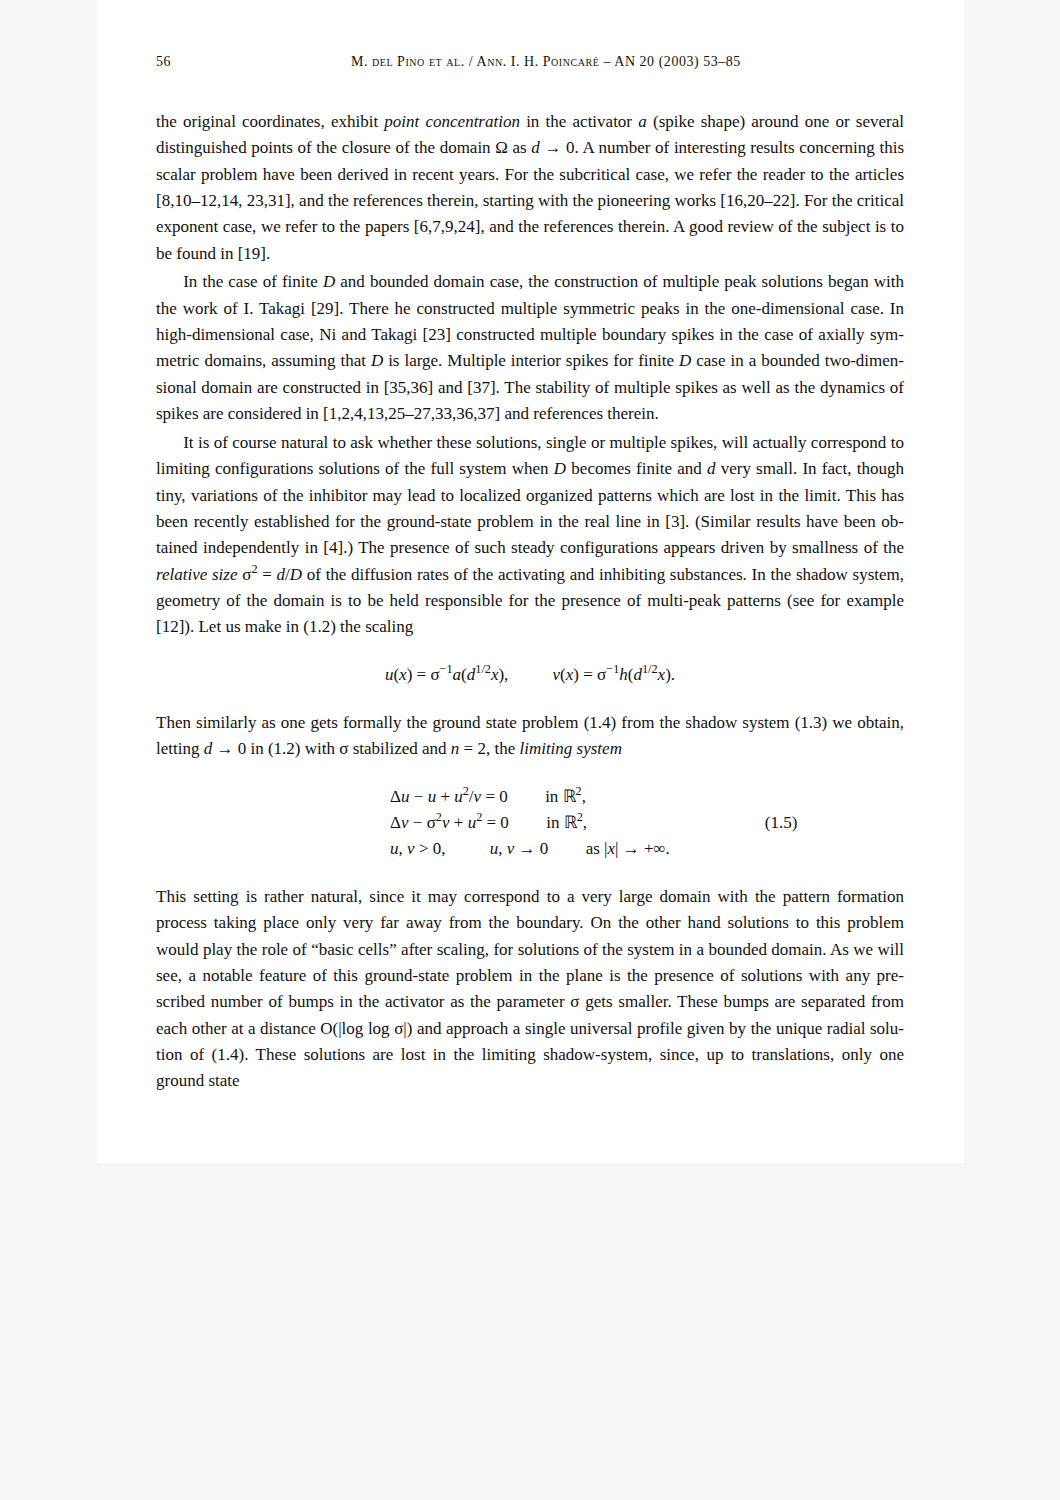56 M. del Pino et al. / Ann. I. H. Poincaré – AN 20 (2003) 53–85
the original coordinates, exhibit point concentration in the activator a (spike shape) around one or several distinguished points of the closure of the domain Ω as d → 0. A number of interesting results concerning this scalar problem have been derived in recent years. For the subcritical case, we refer the reader to the articles [8,10–12,14, 23,31], and the references therein, starting with the pioneering works [16,20–22]. For the critical exponent case, we refer to the papers [6,7,9,24], and the references therein. A good review of the subject is to be found in [19].
In the case of finite D and bounded domain case, the construction of multiple peak solutions began with the work of I. Takagi [29]. There he constructed multiple symmetric peaks in the one-dimensional case. In high-dimensional case, Ni and Takagi [23] constructed multiple boundary spikes in the case of axially symmetric domains, assuming that D is large. Multiple interior spikes for finite D case in a bounded two-dimensional domain are constructed in [35,36] and [37]. The stability of multiple spikes as well as the dynamics of spikes are considered in [1,2,4,13,25–27,33,36,37] and references therein.
It is of course natural to ask whether these solutions, single or multiple spikes, will actually correspond to limiting configurations solutions of the full system when D becomes finite and d very small. In fact, though tiny, variations of the inhibitor may lead to localized organized patterns which are lost in the limit. This has been recently established for the ground-state problem in the real line in [3]. (Similar results have been obtained independently in [4].) The presence of such steady configurations appears driven by smallness of the relative size σ2 = d/D of the diffusion rates of the activating and inhibiting substances. In the shadow system, geometry of the domain is to be held responsible for the presence of multi-peak patterns (see for example [12]). Let us make in (1.2) the scaling
u(x) = σ−1a(d1/2x), v(x) = σ−1h(d1/2x).
Then similarly as one gets formally the ground state problem (1.4) from the shadow system (1.3) we obtain, letting d → 0 in (1.2) with σ stabilized and n = 2, the limiting system
Δu − u + u2/v = 0in ℝ2,
Δv − σ2v + u2 = 0in ℝ2,
u, v > 0, u, v → 0as |x| → +∞.
(1.5)
This setting is rather natural, since it may correspond to a very large domain with the pattern formation process taking place only very far away from the boundary. On the other hand solutions to this problem would play the role of “basic cells” after scaling, for solutions of the system in a bounded domain. As we will see, a notable feature of this ground-state problem in the plane is the presence of solutions with any prescribed number of bumps in the activator as the parameter σ gets smaller. These bumps are separated from each other at a distance O(|log log σ|) and approach a single universal profile given by the unique radial solution of (1.4). These solutions are lost in the limiting shadow-system, since, up to translations, only one ground state